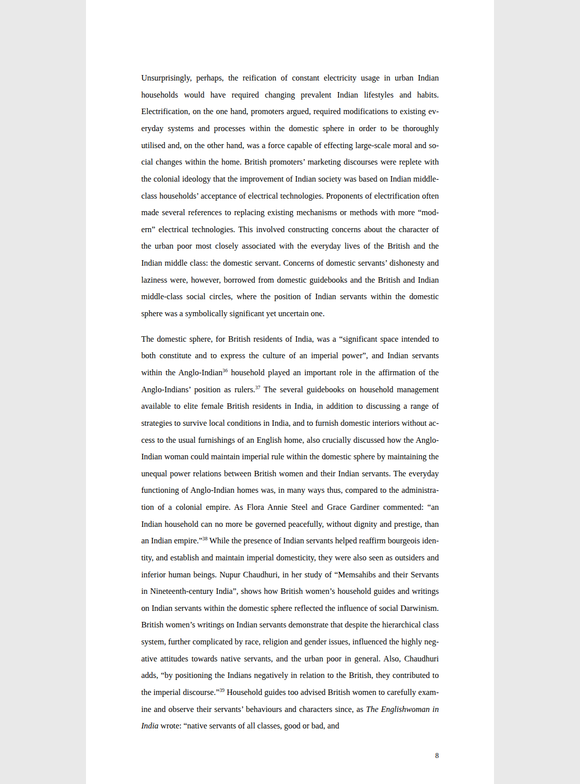Unsurprisingly, perhaps, the reification of constant electricity usage in urban Indian households would have required changing prevalent Indian lifestyles and habits. Electrification, on the one hand, promoters argued, required modifications to existing everyday systems and processes within the domestic sphere in order to be thoroughly utilised and, on the other hand, was a force capable of effecting large-scale moral and social changes within the home. British promoters’ marketing discourses were replete with the colonial ideology that the improvement of Indian society was based on Indian middle-class households’ acceptance of electrical technologies. Proponents of electrification often made several references to replacing existing mechanisms or methods with more “modern” electrical technologies. This involved constructing concerns about the character of the urban poor most closely associated with the everyday lives of the British and the Indian middle class: the domestic servant. Concerns of domestic servants’ dishonesty and laziness were, however, borrowed from domestic guidebooks and the British and Indian middle-class social circles, where the position of Indian servants within the domestic sphere was a symbolically significant yet uncertain one.
The domestic sphere, for British residents of India, was a “significant space intended to both constitute and to express the culture of an imperial power”, and Indian servants within the Anglo-Indian36 household played an important role in the affirmation of the Anglo-Indians’ position as rulers.37 The several guidebooks on household management available to elite female British residents in India, in addition to discussing a range of strategies to survive local conditions in India, and to furnish domestic interiors without access to the usual furnishings of an English home, also crucially discussed how the Anglo-Indian woman could maintain imperial rule within the domestic sphere by maintaining the unequal power relations between British women and their Indian servants. The everyday functioning of Anglo-Indian homes was, in many ways thus, compared to the administration of a colonial empire. As Flora Annie Steel and Grace Gardiner commented: “an Indian household can no more be governed peacefully, without dignity and prestige, than an Indian empire.”38 While the presence of Indian servants helped reaffirm bourgeois identity, and establish and maintain imperial domesticity, they were also seen as outsiders and inferior human beings. Nupur Chaudhuri, in her study of “Memsahibs and their Servants in Nineteenth-century India”, shows how British women’s household guides and writings on Indian servants within the domestic sphere reflected the influence of social Darwinism. British women’s writings on Indian servants demonstrate that despite the hierarchical class system, further complicated by race, religion and gender issues, influenced the highly negative attitudes towards native servants, and the urban poor in general. Also, Chaudhuri adds, “by positioning the Indians negatively in relation to the British, they contributed to the imperial discourse.”39 Household guides too advised British women to carefully examine and observe their servants’ behaviours and characters since, as The Englishwoman in India wrote: “native servants of all classes, good or bad, and
8